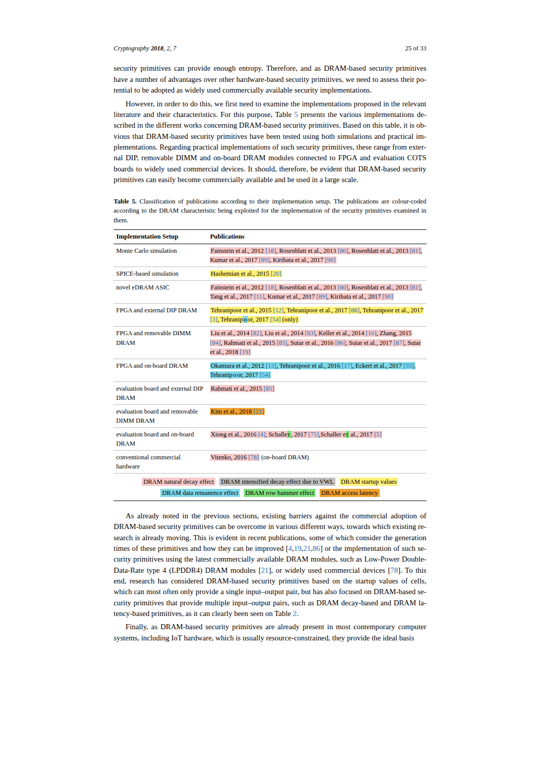Cryptography 2018, 2, 7
25 of 33
security primitives can provide enough entropy. Therefore, and as DRAM-based security primitives have a number of advantages over other hardware-based security primitives, we need to assess their potential to be adopted as widely used commercially available security implementations.
However, in order to do this, we first need to examine the implementations proposed in the relevant literature and their characteristics. For this purpose, Table 5 presents the various implementations described in the different works concerning DRAM-based security primitives. Based on this table, it is obvious that DRAM-based security primitives have been tested using both simulations and practical implementations. Regarding practical implementations of such security primitives, these range from external DIP, removable DIMM and on-board DRAM modules connected to FPGA and evaluation COTS boards to widely used commercial devices. It should, therefore, be evident that DRAM-based security primitives can easily become commercially available and be used in a large scale.
Table 5. Classification of publications according to their implementation setup. The publications are colour-coded according to the DRAM characteristic being exploited for the implementation of the security primitives examined in them.
| Implementation Setup | Publications |
| --- | --- |
| Monte Carlo simulation | Fainstein et al., 2012 [18] , Rosenblatt et al., 2013 [80] , Rosenblatt et al., 2013 [81] , Kumar et al., 2017 [89] , Kirihata et al., 2017 [90] |
| SPICE-based simulation | Hashemian et al., 2015 [20] |
| novel eDRAM ASIC | Fainstein et al., 2012 [18] , Rosenblatt et al., 2013 [80] , Rosenblatt et al., 2013 [81] , Tang et al., 2017 [11] , Kumar et al., 2017 [89] , Kirihata et al., 2017 [90] |
| FPGA and external DIP DRAM | Tehranipoor et al., 2015 [12] , Tehranipoor et al., 2017 [88] , Tehranipoor et al., 2017 [3] , Tehranip o or, 2017 [54] (only) |
| FPGA and removable DIMM DRAM | Liu et al., 2014 [82] , Liu et al., 2014 [83] , Keller et al., 2014 [16] , Zhang, 2015 [84] , Rahmati et al., 2015 [85] , Sutar et al., 2016 [86] , Sutar et al., 2017 [87] , Sutar et al., 2018 [19] |
| FPGA and on-board DRAM | Okamura et al., 2012 [13] , Tehranipoor et al., 2016 [17] , Eckert et al., 2017 [55] , Tehranip o or, 2017 [54] |
| evaluation board and external DIP DRAM | Rahmati et al., 2015 [85] |
| evaluation board and removable DIMM DRAM | Kim et al., 2018 [21] |
| evaluation board and on-board DRAM | Xiong et al., 2016 [4] , Schalle r , 2017 [75] ,Schaller e t al., 2017 [5] |
| conventional commercial hardware | Vitenko, 2016 [78] (on-board DRAM) |
| DRAM natural decay effect DRAM intensified decay effect due to VWL DRAM startup values |
| DRAM data remanence effect DRAM row hammer effect DRAM access latency |
As already noted in the previous sections, existing barriers against the commercial adoption of DRAM-based security primitives can be overcome in various different ways, towards which existing research is already moving. This is evident in recent publications, some of which consider the generation times of these primitives and how they can be improved [4,19,21,86] or the implementation of such security primitives using the latest commercially available DRAM modules, such as Low-Power Double-Data-Rate type 4 (LPDDR4) DRAM modules [21], or widely used commercial devices [78]. To this end, research has considered DRAM-based security primitives based on the startup values of cells, which can most often only provide a single input–output pair, but has also focused on DRAM-based security primitives that provide multiple input–output pairs, such as DRAM decay-based and DRAM latency-based primitives, as it can clearly been seen on Table 2.
Finally, as DRAM-based security primitives are already present in most contemporary computer systems, including IoT hardware, which is usually resource-constrained, they provide the ideal basis